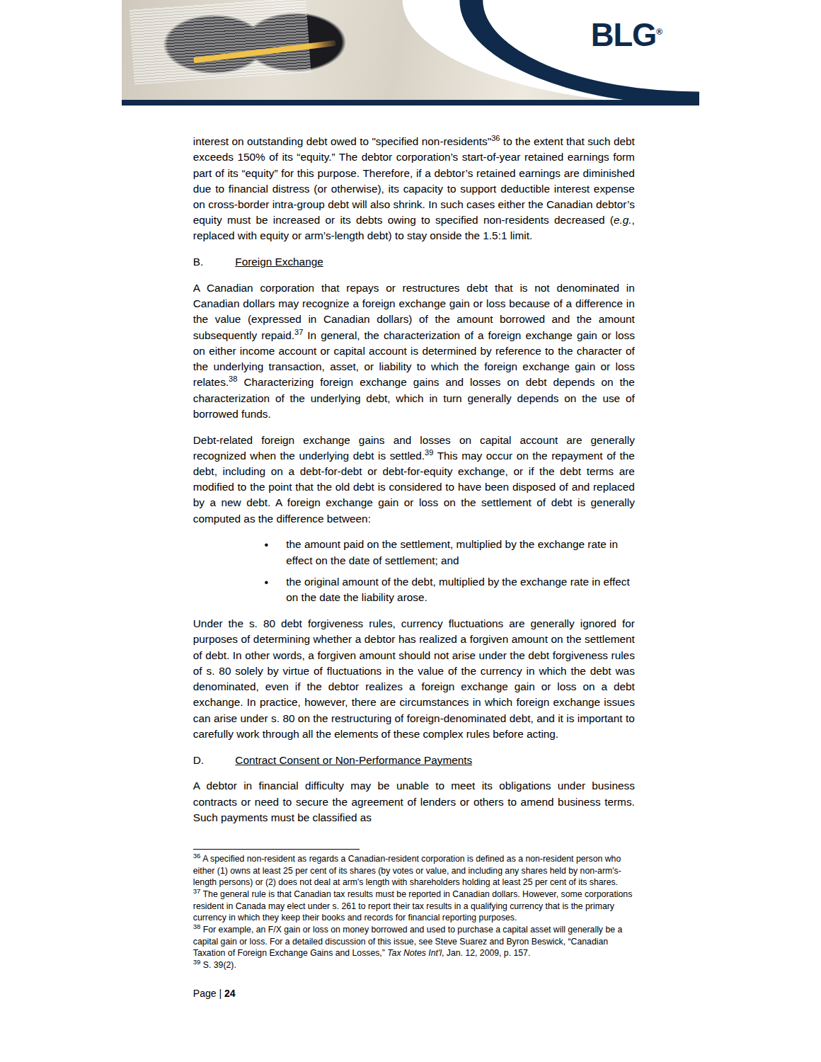BLG®
interest on outstanding debt owed to "specified non-residents"36 to the extent that such debt exceeds 150% of its “equity.” The debtor corporation’s start-of-year retained earnings form part of its “equity” for this purpose. Therefore, if a debtor’s retained earnings are diminished due to financial distress (or otherwise), its capacity to support deductible interest expense on cross-border intra-group debt will also shrink. In such cases either the Canadian debtor’s equity must be increased or its debts owing to specified non-residents decreased (e.g., replaced with equity or arm’s-length debt) to stay onside the 1.5:1 limit.
B. Foreign Exchange
A Canadian corporation that repays or restructures debt that is not denominated in Canadian dollars may recognize a foreign exchange gain or loss because of a difference in the value (expressed in Canadian dollars) of the amount borrowed and the amount subsequently repaid.37 In general, the characterization of a foreign exchange gain or loss on either income account or capital account is determined by reference to the character of the underlying transaction, asset, or liability to which the foreign exchange gain or loss relates.38 Characterizing foreign exchange gains and losses on debt depends on the characterization of the underlying debt, which in turn generally depends on the use of borrowed funds.
Debt-related foreign exchange gains and losses on capital account are generally recognized when the underlying debt is settled.39 This may occur on the repayment of the debt, including on a debt-for-debt or debt-for-equity exchange, or if the debt terms are modified to the point that the old debt is considered to have been disposed of and replaced by a new debt. A foreign exchange gain or loss on the settlement of debt is generally computed as the difference between:
the amount paid on the settlement, multiplied by the exchange rate in effect on the date of settlement; and
the original amount of the debt, multiplied by the exchange rate in effect on the date the liability arose.
Under the s. 80 debt forgiveness rules, currency fluctuations are generally ignored for purposes of determining whether a debtor has realized a forgiven amount on the settlement of debt. In other words, a forgiven amount should not arise under the debt forgiveness rules of s. 80 solely by virtue of fluctuations in the value of the currency in which the debt was denominated, even if the debtor realizes a foreign exchange gain or loss on a debt exchange. In practice, however, there are circumstances in which foreign exchange issues can arise under s. 80 on the restructuring of foreign-denominated debt, and it is important to carefully work through all the elements of these complex rules before acting.
D. Contract Consent or Non-Performance Payments
A debtor in financial difficulty may be unable to meet its obligations under business contracts or need to secure the agreement of lenders or others to amend business terms. Such payments must be classified as
36 A specified non-resident as regards a Canadian-resident corporation is defined as a non-resident person who either (1) owns at least 25 per cent of its shares (by votes or value, and including any shares held by non-arm's-length persons) or (2) does not deal at arm's length with shareholders holding at least 25 per cent of its shares.
37 The general rule is that Canadian tax results must be reported in Canadian dollars. However, some corporations resident in Canada may elect under s. 261 to report their tax results in a qualifying currency that is the primary currency in which they keep their books and records for financial reporting purposes.
38 For example, an F/X gain or loss on money borrowed and used to purchase a capital asset will generally be a capital gain or loss. For a detailed discussion of this issue, see Steve Suarez and Byron Beswick, “Canadian Taxation of Foreign Exchange Gains and Losses,” Tax Notes Int'l, Jan. 12, 2009, p. 157.
39 S. 39(2).
Page | 24